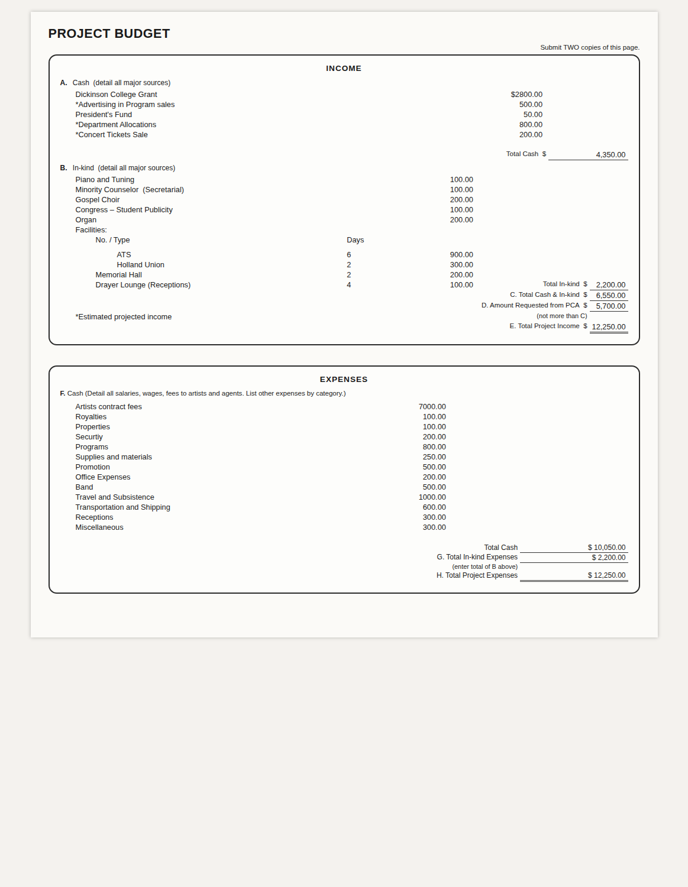PROJECT BUDGET
Submit TWO copies of this page.
INCOME
A. Cash (detail all major sources)
| Dickinson College Grant | | $2800.00 | |
| *Advertising in Program sales | | 500.00 | |
| President's Fund | | 50.00 | |
| *Department Allocations | | 800.00 | |
| *Concert Tickets Sale | | 200.00 | |
| | | Total Cash $ | 4,350.00 |
B. In-kind (detail all major sources)
| Piano and Tuning | | 100.00 | |
| Minority Counselor (Secretarial) | | 100.00 | |
| Gospel Choir | | 200.00 | |
| Congress – Student Publicity | | 100.00 | |
| Organ | | 200.00 | |
| Facilities: | | | |
| No. / Type | Days | | |
| ATS | 6 | 900.00 | |
| Holland Union | 2 | 300.00 | |
| Memorial Hall | 2 | 200.00 | |
| Drayer Lounge (Receptions) | 4 | 100.00 | Total In-kind $ | 2,200.00 |
| | | | C. Total Cash & In-kind $ | 6,550.00 |
| | | | D. Amount Requested from PCA $ | 5,700.00 |
| *Estimated projected income | | | (not more than C) | |
| | | | E. Total Project Income $ | 12,250.00 |
EXPENSES
F. Cash (Detail all salaries, wages, fees to artists and agents. List other expenses by category.)
| Artists contract fees | 7000.00 | |
| Royalties | 100.00 | |
| Properties | 100.00 | |
| Securtiy | 200.00 | |
| Programs | 800.00 | |
| Supplies and materials | 250.00 | |
| Promotion | 500.00 | |
| Office Expenses | 200.00 | |
| Band | 500.00 | |
| Travel and Subsistence | 1000.00 | |
| Transportation and Shipping | 600.00 | |
| Receptions | 300.00 | |
| Miscellaneous | 300.00 | |
| | Total Cash | $ 10,050.00 |
| | G. Total In-kind Expenses | $ 2,200.00 |
| | (enter total of B above) | |
| | H. Total Project Expenses | $ 12,250.00 |